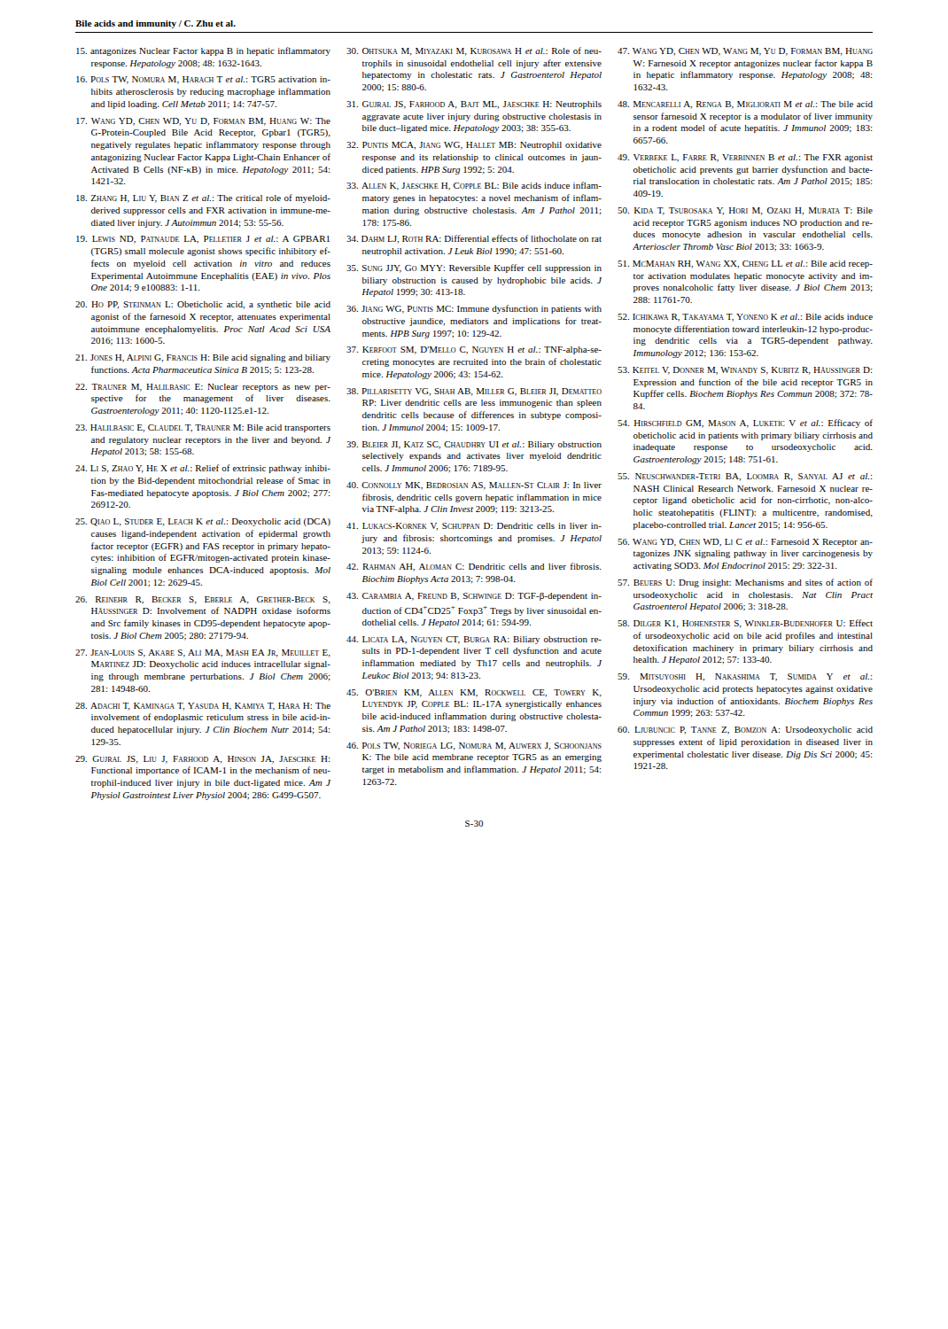Bile acids and immunity / C. Zhu et al.
antagonizes Nuclear Factor kappa B in hepatic inflammatory response. Hepatology 2008; 48: 1632-1643.
Pols TW, Nomura M, Harach T et al.: TGR5 activation inhibits atherosclerosis by reducing macrophage inflammation and lipid loading. Cell Metab 2011; 14: 747-57.
Wang YD, Chen WD, Yu D, Forman BM, Huang W: The G-Protein-Coupled Bile Acid Receptor, Gpbar1 (TGR5), negatively regulates hepatic inflammatory response through antagonizing Nuclear Factor Kappa Light-Chain Enhancer of Activated B Cells (NF-κB) in mice. Hepatology 2011; 54: 1421-32.
Zhang H, Liu Y, Bian Z et al.: The critical role of myeloid-derived suppressor cells and FXR activation in immune-mediated liver injury. J Autoimmun 2014; 53: 55-56.
Lewis ND, Patnaude LA, Pelletier J et al.: A GPBAR1 (TGR5) small molecule agonist shows specific inhibitory effects on myeloid cell activation in vitro and reduces Experimental Autoimmune Encephalitis (EAE) in vivo. Plos One 2014; 9 e100883: 1-11.
Ho PP, Steinman L: Obeticholic acid, a synthetic bile acid agonist of the farnesoid X receptor, attenuates experimental autoimmune encephalomyelitis. Proc Natl Acad Sci USA 2016; 113: 1600-5.
Jones H, Alpini G, Francis H: Bile acid signaling and biliary functions. Acta Pharmaceutica Sinica B 2015; 5: 123-28.
Trauner M, Halilbasic E: Nuclear receptors as new perspective for the management of liver diseases. Gastroenterology 2011; 40: 1120-1125.e1-12.
Halilbasic E, Claudel T, Trauner M: Bile acid transporters and regulatory nuclear receptors in the liver and beyond. J Hepatol 2013; 58: 155-68.
Li S, Zhao Y, He X et al.: Relief of extrinsic pathway inhibition by the Bid-dependent mitochondrial release of Smac in Fas-mediated hepatocyte apoptosis. J Biol Chem 2002; 277: 26912-20.
Qiao L, Studer E, Leach K et al.: Deoxycholic acid (DCA) causes ligand-independent activation of epidermal growth factor receptor (EGFR) and FAS receptor in primary hepatocytes: inhibition of EGFR/mitogen-activated protein kinase-signaling module enhances DCA-induced apoptosis. Mol Biol Cell 2001; 12: 2629-45.
Reinehr R, Becker S, Eberle A, Grether-Beck S, Häussinger D: Involvement of NADPH oxidase isoforms and Src family kinases in CD95-dependent hepatocyte apoptosis. J Biol Chem 2005; 280: 27179-94.
Jean-Louis S, Akare S, Ali MA, Mash EA Jr, Meuillet E, Martinez JD: Deoxycholic acid induces intracellular signaling through membrane perturbations. J Biol Chem 2006; 281: 14948-60.
Adachi T, Kaminaga T, Yasuda H, Kamiya T, Hara H: The involvement of endoplasmic reticulum stress in bile acid-induced hepatocellular injury. J Clin Biochem Nutr 2014; 54: 129-35.
Gujral JS, Liu J, Farhood A, Hinson JA, Jaeschke H: Functional importance of ICAM-1 in the mechanism of neutrophil-induced liver injury in bile duct-ligated mice. Am J Physiol Gastrointest Liver Physiol 2004; 286: G499-G507.
Ohtsuka M, Miyazaki M, Kubosawa H et al.: Role of neutrophils in sinusoidal endothelial cell injury after extensive hepatectomy in cholestatic rats. J Gastroenterol Hepatol 2000; 15: 880-6.
Gujral JS, Farhood A, Bajt ML, Jaeschke H: Neutrophils aggravate acute liver injury during obstructive cholestasis in bile duct–ligated mice. Hepatology 2003; 38: 355-63.
Puntis MCA, Jiang WG, Hallet MB: Neutrophil oxidative response and its relationship to clinical outcomes in jaundiced patients. HPB Surg 1992; 5: 204.
Allen K, Jaeschke H, Copple BL: Bile acids induce inflammatory genes in hepatocytes: a novel mechanism of inflammation during obstructive cholestasis. Am J Pathol 2011; 178: 175-86.
Dahm LJ, Roth RA: Differential effects of lithocholate on rat neutrophil activation. J Leuk Biol 1990; 47: 551-60.
Sung JJY, Go MYY: Reversible Kupffer cell suppression in biliary obstruction is caused by hydrophobic bile acids. J Hepatol 1999; 30: 413-18.
Jiang WG, Puntis MC: Immune dysfunction in patients with obstructive jaundice, mediators and implications for treatments. HPB Surg 1997; 10: 129-42.
Kerfoot SM, D'Mello C, Nguyen H et al.: TNF-alpha-secreting monocytes are recruited into the brain of cholestatic mice. Hepatology 2006; 43: 154-62.
Pillarisetty VG, Shah AB, Miller G, Bleier JI, Dematteo RP: Liver dendritic cells are less immunogenic than spleen dendritic cells because of differences in subtype composition. J Immunol 2004; 15: 1009-17.
Bleier JI, Katz SC, Chaudhry UI et al.: Biliary obstruction selectively expands and activates liver myeloid dendritic cells. J Immunol 2006; 176: 7189-95.
Connolly MK, Bedrosian AS, Mallen-St Clair J: In liver fibrosis, dendritic cells govern hepatic inflammation in mice via TNF-alpha. J Clin Invest 2009; 119: 3213-25.
Lukacs-Kornek V, Schuppan D: Dendritic cells in liver injury and fibrosis: shortcomings and promises. J Hepatol 2013; 59: 1124-6.
Rahman AH, Aloman C: Dendritic cells and liver fibrosis. Biochim Biophys Acta 2013; 7: 998-04.
Carambia A, Freund B, Schwinge D: TGF-β-dependent induction of CD4+CD25+ Foxp3+ Tregs by liver sinusoidal endothelial cells. J Hepatol 2014; 61: 594-99.
Licata LA, Nguyen CT, Burga RA: Biliary obstruction results in PD-1-dependent liver T cell dysfunction and acute inflammation mediated by Th17 cells and neutrophils. J Leukoc Biol 2013; 94: 813-23.
O'Brien KM, Allen KM, Rockwell CE, Towery K, Luyendyk JP, Copple BL: IL-17A synergistically enhances bile acid-induced inflammation during obstructive cholestasis. Am J Pathol 2013; 183: 1498-07.
Pols TW, Noriega LG, Nomura M, Auwerx J, Schoonjans K: The bile acid membrane receptor TGR5 as an emerging target in metabolism and inflammation. J Hepatol 2011; 54: 1263-72.
Wang YD, Chen WD, Wang M, Yu D, Forman BM, Huang W: Farnesoid X receptor antagonizes nuclear factor kappa B in hepatic inflammatory response. Hepatology 2008; 48: 1632-43.
Mencarelli A, Renga B, Migliorati M et al.: The bile acid sensor farnesoid X receptor is a modulator of liver immunity in a rodent model of acute hepatitis. J Immunol 2009; 183: 6657-66.
Verbeke L, Farre R, Verbinnen B et al.: The FXR agonist obeticholic acid prevents gut barrier dysfunction and bacterial translocation in cholestatic rats. Am J Pathol 2015; 185: 409-19.
Kida T, Tsubosaka Y, Hori M, Ozaki H, Murata T: Bile acid receptor TGR5 agonism induces NO production and reduces monocyte adhesion in vascular endothelial cells. Arterioscler Thromb Vasc Biol 2013; 33: 1663-9.
McMahan RH, Wang XX, Cheng LL et al.: Bile acid receptor activation modulates hepatic monocyte activity and improves nonalcoholic fatty liver disease. J Biol Chem 2013; 288: 11761-70.
Ichikawa R, Takayama T, Yoneno K et al.: Bile acids induce monocyte differentiation toward interleukin-12 hypo-producing dendritic cells via a TGR5-dependent pathway. Immunology 2012; 136: 153-62.
Keitel V, Donner M, Winandy S, Kubitz R, Häussinger D: Expression and function of the bile acid receptor TGR5 in Kupffer cells. Biochem Biophys Res Commun 2008; 372: 78-84.
Hirschfield GM, Mason A, Luketic V et al.: Efficacy of obeticholic acid in patients with primary biliary cirrhosis and inadequate response to ursodeoxycholic acid. Gastroenterology 2015; 148: 751-61.
Neuschwander-Tetri BA, Loomba R, Sanyal AJ et al.: NASH Clinical Research Network. Farnesoid X nuclear receptor ligand obeticholic acid for non-cirrhotic, non-alcoholic steatohepatitis (FLINT): a multicentre, randomised, placebo-controlled trial. Lancet 2015; 14: 956-65.
Wang YD, Chen WD, Li C et al.: Farnesoid X Receptor antagonizes JNK signaling pathway in liver carcinogenesis by activating SOD3. Mol Endocrinol 2015: 29: 322-31.
Beuers U: Drug insight: Mechanisms and sites of action of ursodeoxycholic acid in cholestasis. Nat Clin Pract Gastroenterol Hepatol 2006; 3: 318-28.
Dilger K1, Hohenester S, Winkler-Budenhofer U: Effect of ursodeoxycholic acid on bile acid profiles and intestinal detoxification machinery in primary biliary cirrhosis and health. J Hepatol 2012; 57: 133-40.
Mitsuyoshi H, Nakashima T, Sumida Y et al.: Ursodeoxycholic acid protects hepatocytes against oxidative injury via induction of antioxidants. Biochem Biophys Res Commun 1999; 263: 537-42.
Ljubuncic P, Tanne Z, Bomzon A: Ursodeoxycholic acid suppresses extent of lipid peroxidation in diseased liver in experimental cholestatic liver disease. Dig Dis Sci 2000; 45: 1921-28.
S-30